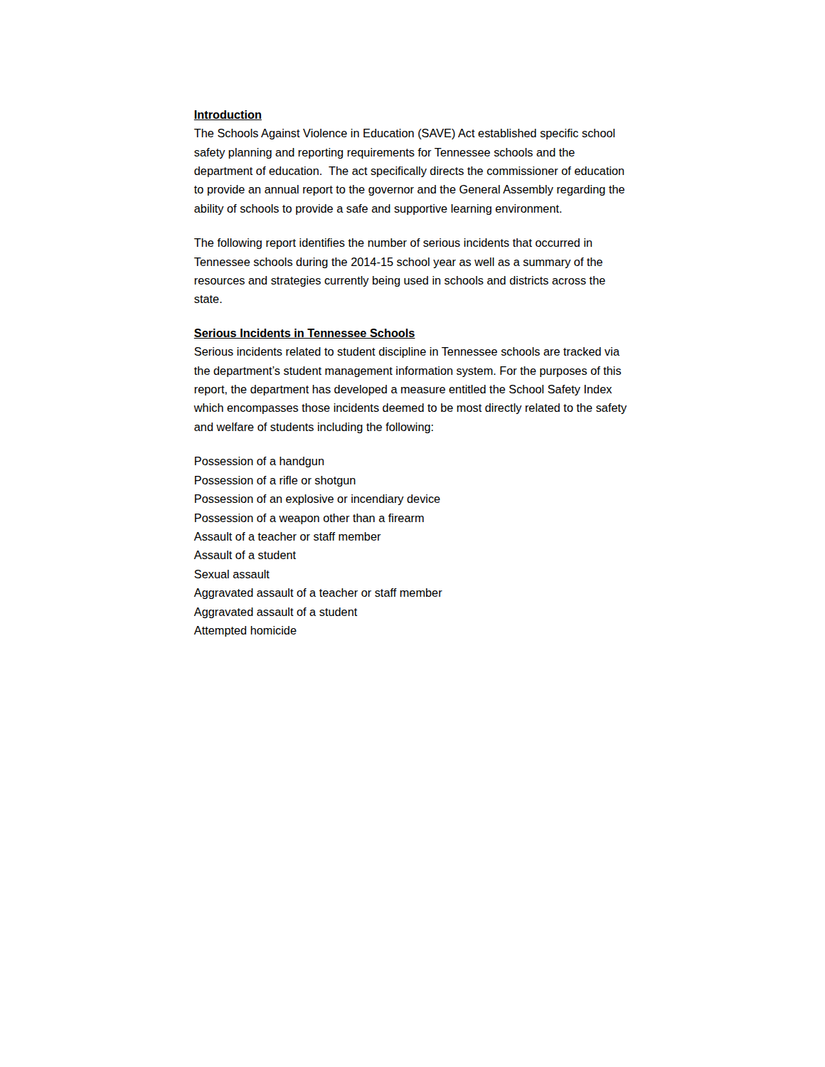Introduction
The Schools Against Violence in Education (SAVE) Act established specific school safety planning and reporting requirements for Tennessee schools and the department of education. The act specifically directs the commissioner of education to provide an annual report to the governor and the General Assembly regarding the ability of schools to provide a safe and supportive learning environment.
The following report identifies the number of serious incidents that occurred in Tennessee schools during the 2014-15 school year as well as a summary of the resources and strategies currently being used in schools and districts across the state.
Serious Incidents in Tennessee Schools
Serious incidents related to student discipline in Tennessee schools are tracked via the department’s student management information system. For the purposes of this report, the department has developed a measure entitled the School Safety Index which encompasses those incidents deemed to be most directly related to the safety and welfare of students including the following:
Possession of a handgun
Possession of a rifle or shotgun
Possession of an explosive or incendiary device
Possession of a weapon other than a firearm
Assault of a teacher or staff member
Assault of a student
Sexual assault
Aggravated assault of a teacher or staff member
Aggravated assault of a student
Attempted homicide